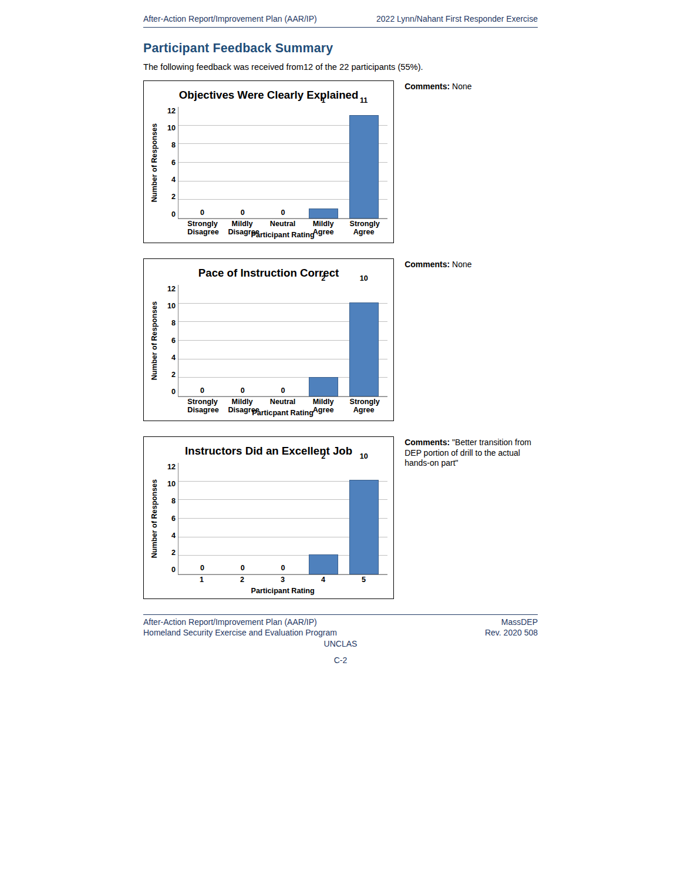After-Action Report/Improvement Plan (AAR/IP)
2022 Lynn/Nahant First Responder Exercise
Participant Feedback Summary
The following feedback was received from12 of the 22 participants (55%).
Objectives Were Clearly Explained
Number of Responses
121086420
0
0
0
1
11
Strongly
Disagree Mildly
Disagree Neutral Mildly
Agree Strongly
Agree
Participant Rating
Comments: None
Pace of Instruction Correct
Number of Responses
121086420
0
0
0
2
10
Strongly
Disagree Mildly
Disagree Neutral Mildly
Agree Strongly
Agree
Particpant Rating
Comments: None
Instructors Did an Excellent Job
Number of Responses
121086420
0
0
0
2
10
1 2 3 4 5
Participant Rating
Comments: "Better transition from DEP portion of drill to the actual hands-on part"
After-Action Report/Improvement Plan (AAR/IP)
MassDEP
Homeland Security Exercise and Evaluation Program
Rev. 2020 508
UNCLAS
C-2